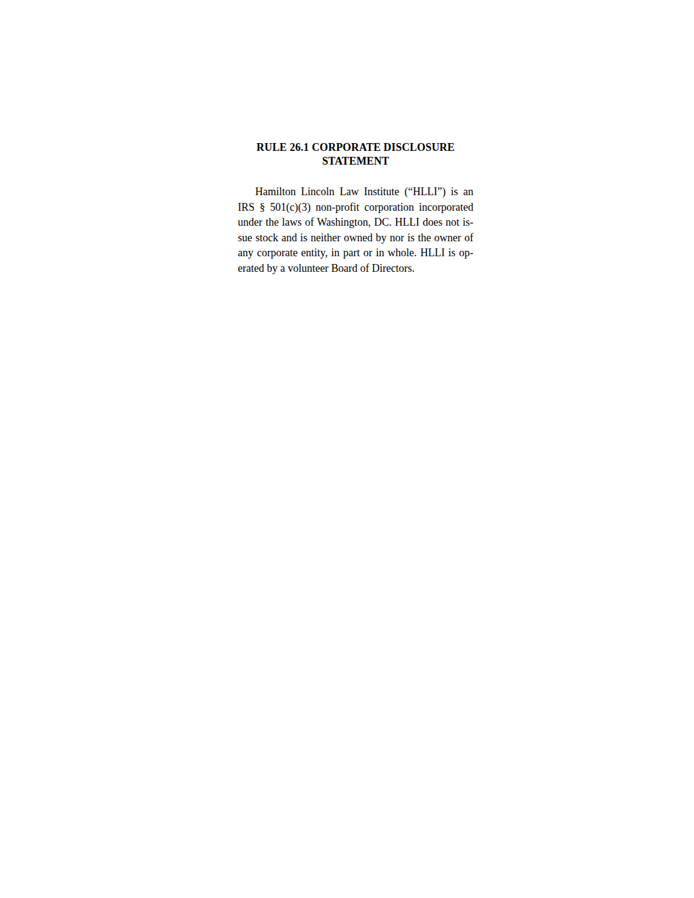RULE 26.1 CORPORATE DISCLOSURE
STATEMENT
Hamilton Lincoln Law Institute (“HLLI”) is an IRS § 501(c)(3) non-profit corporation incorporated under the laws of Washington, DC. HLLI does not issue stock and is neither owned by nor is the owner of any corporate entity, in part or in whole. HLLI is operated by a volunteer Board of Directors.